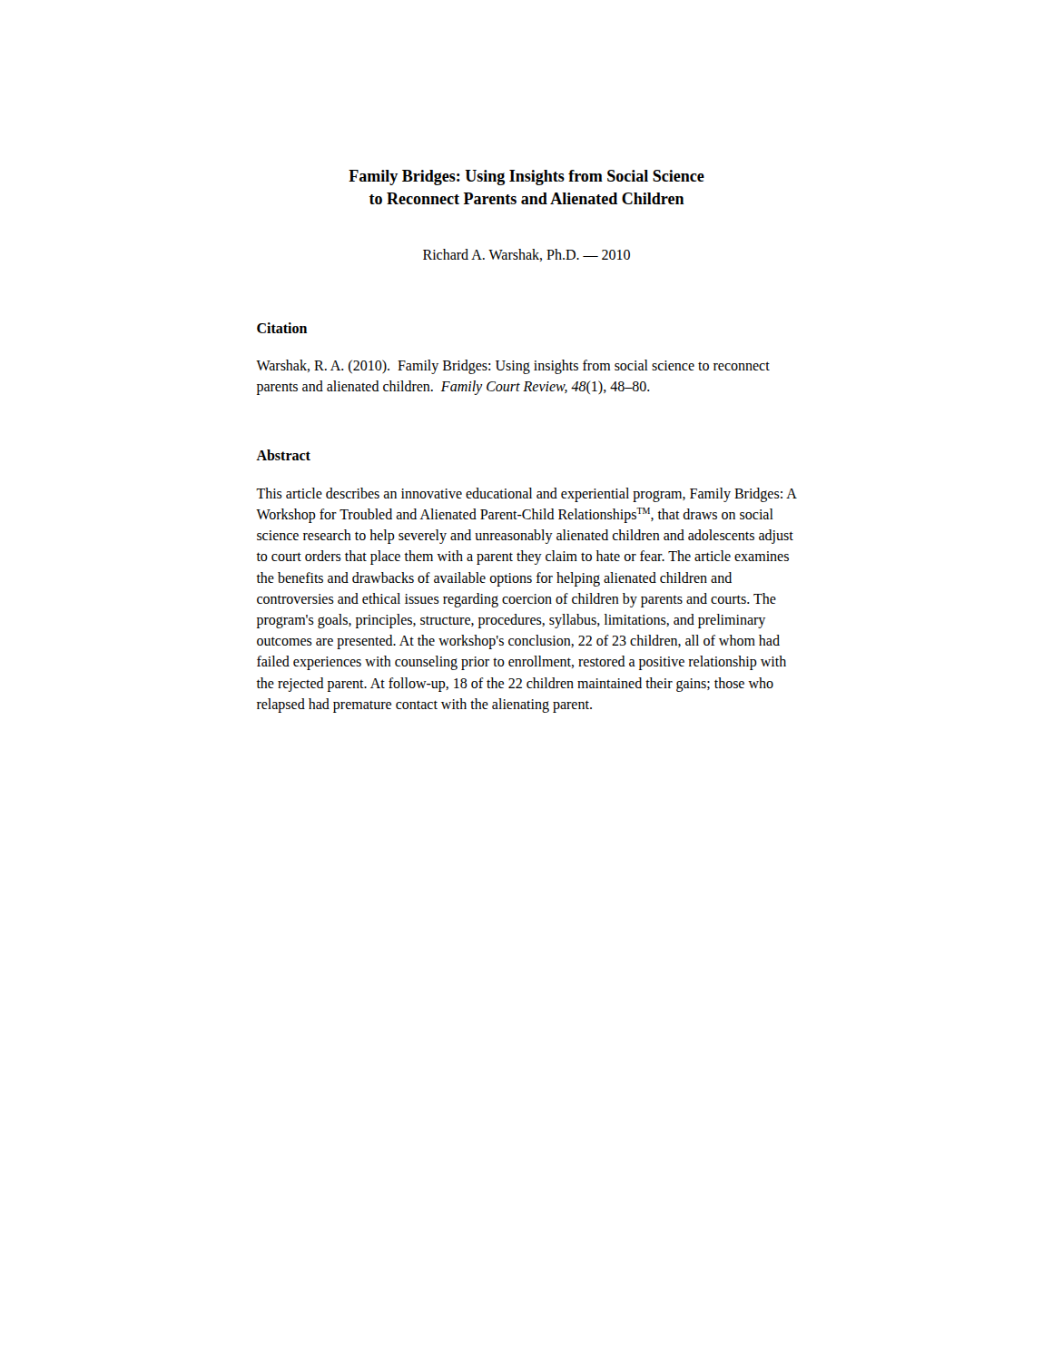Family Bridges: Using Insights from Social Science
to Reconnect Parents and Alienated Children
Richard A. Warshak, Ph.D. — 2010
Citation
Warshak, R. A. (2010). Family Bridges: Using insights from social science to reconnect parents and alienated children. Family Court Review, 48(1), 48–80.
Abstract
This article describes an innovative educational and experiential program, Family Bridges: A Workshop for Troubled and Alienated Parent-Child RelationshipsTM, that draws on social science research to help severely and unreasonably alienated children and adolescents adjust to court orders that place them with a parent they claim to hate or fear. The article examines the benefits and drawbacks of available options for helping alienated children and controversies and ethical issues regarding coercion of children by parents and courts. The program's goals, principles, structure, procedures, syllabus, limitations, and preliminary outcomes are presented. At the workshop's conclusion, 22 of 23 children, all of whom had failed experiences with counseling prior to enrollment, restored a positive relationship with the rejected parent. At follow-up, 18 of the 22 children maintained their gains; those who relapsed had premature contact with the alienating parent.